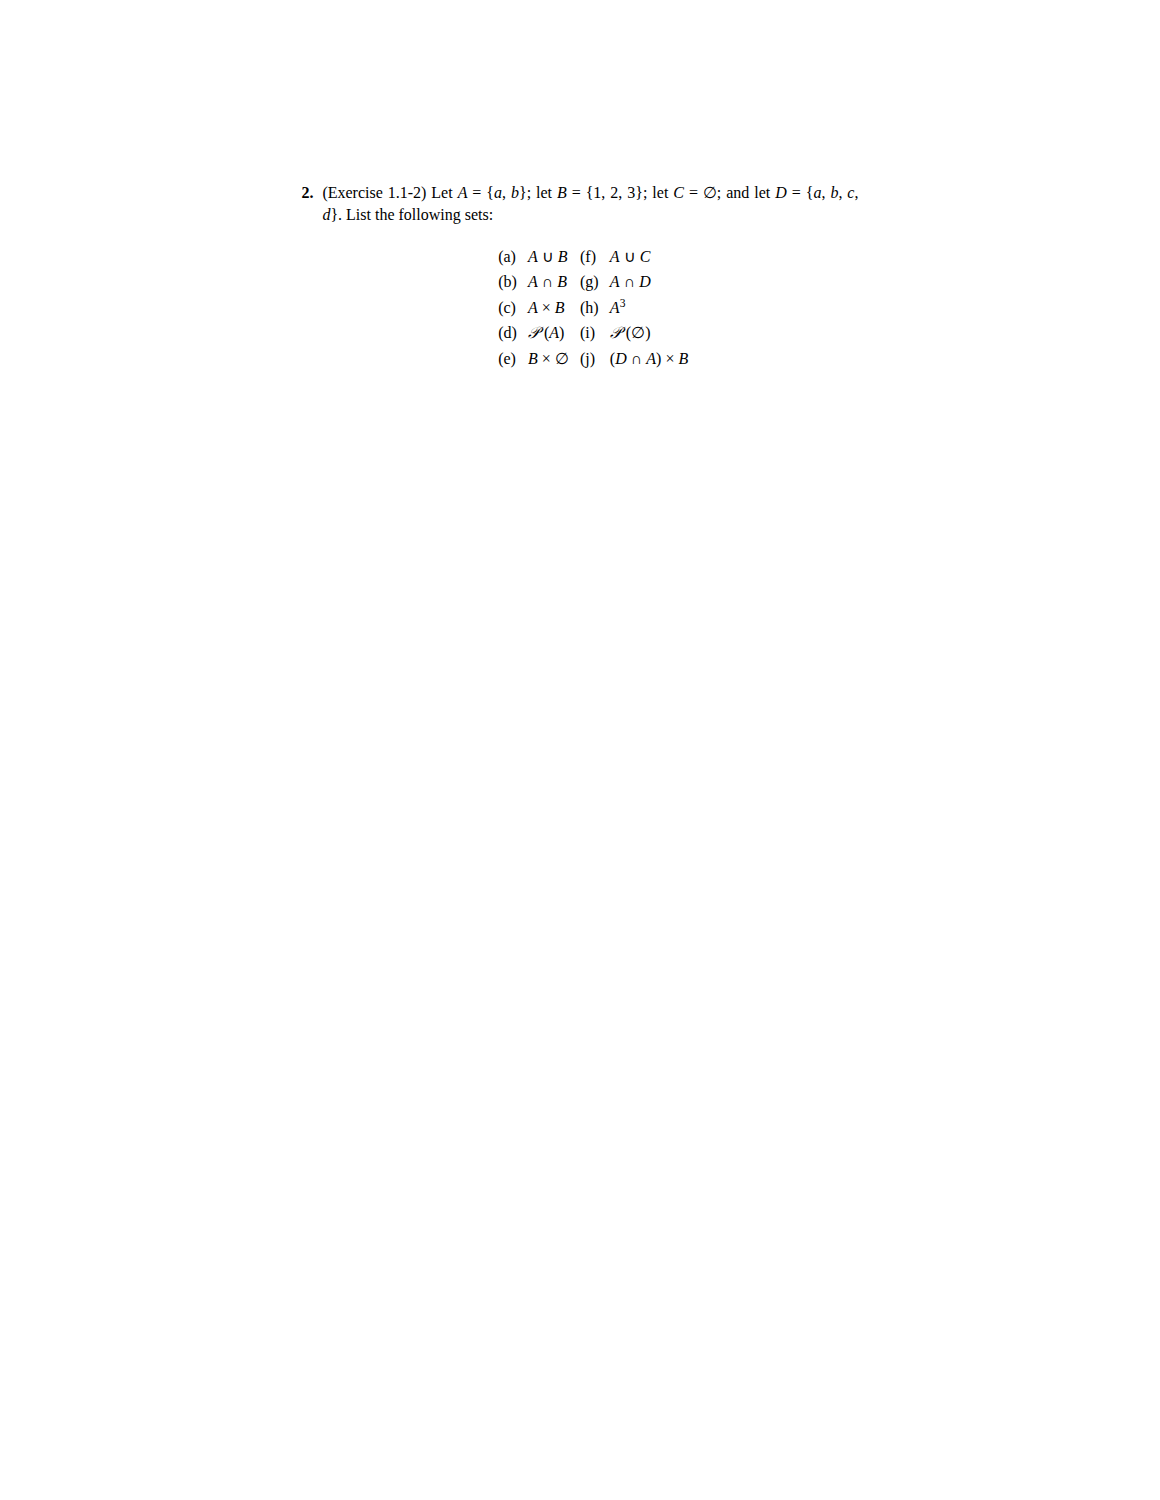2.
(Exercise 1.1-2) Let A = {a, b}; let B = {1, 2, 3}; let C = ∅; and let D = {a, b, c, d}. List the following sets:
| (a) | A ∪ B | (f) | A ∪ C |
| (b) | A ∩ B | (g) | A ∩ D |
| (c) | A × B | (h) | A 3 |
| (d) | 𝒫 ( A ) | (i) | 𝒫 (∅) |
| (e) | B × ∅ | (j) | ( D ∩ A ) × B |